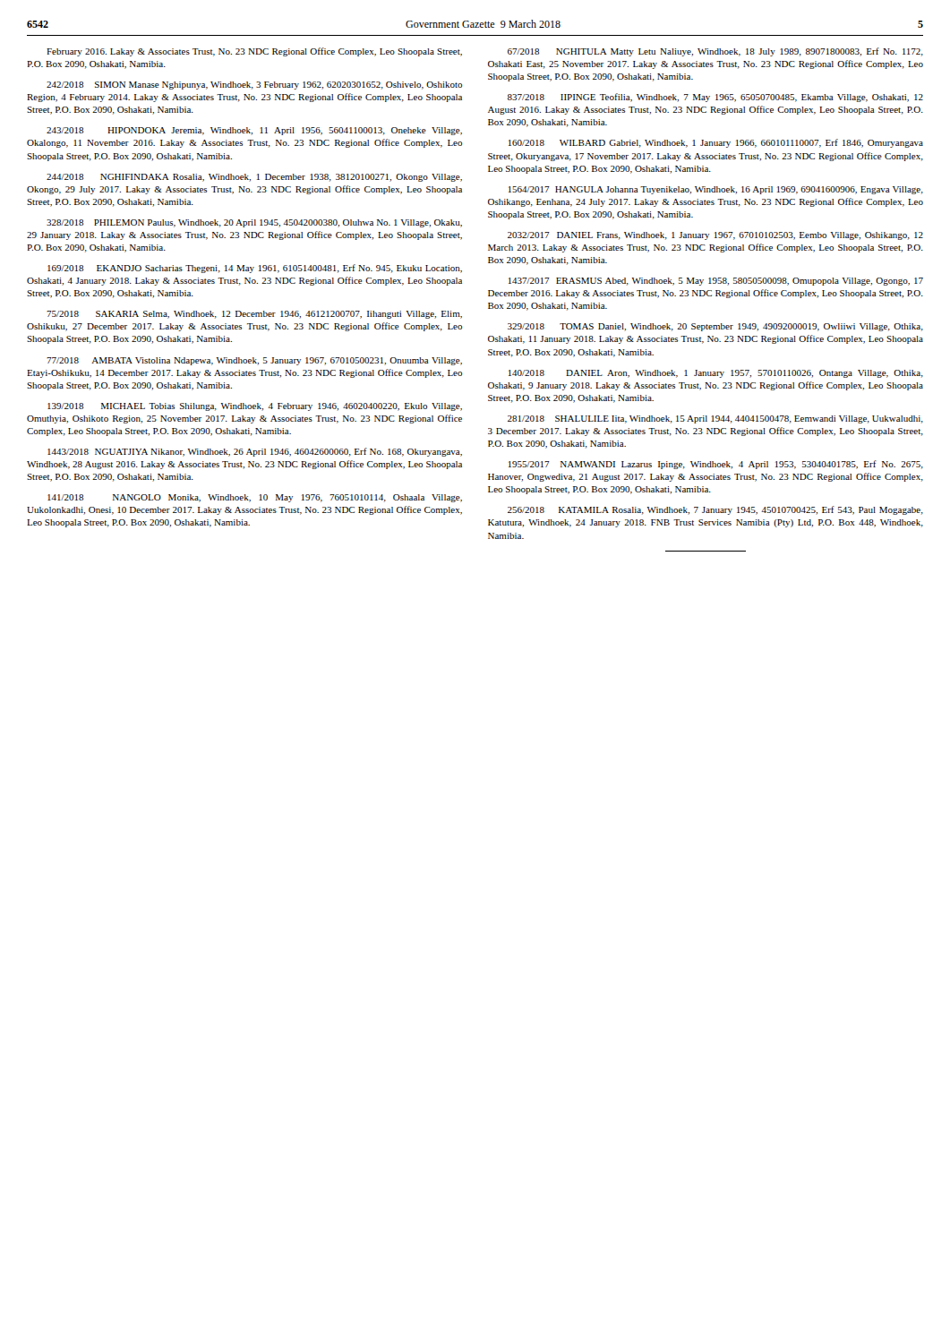6542
Government Gazette 9 March 2018
5
February 2016. Lakay & Associates Trust, No. 23 NDC Regional Office Complex, Leo Shoopala Street, P.O. Box 2090, Oshakati, Namibia.
242/2018 SIMON Manase Nghipunya, Windhoek, 3 February 1962, 62020301652, Oshivelo, Oshikoto Region, 4 February 2014. Lakay & Associates Trust, No. 23 NDC Regional Office Complex, Leo Shoopala Street, P.O. Box 2090, Oshakati, Namibia.
243/2018 HIPONDOKA Jeremia, Windhoek, 11 April 1956, 56041100013, Oneheke Village, Okalongo, 11 November 2016. Lakay & Associates Trust, No. 23 NDC Regional Office Complex, Leo Shoopala Street, P.O. Box 2090, Oshakati, Namibia.
244/2018 NGHIFINDAKA Rosalia, Windhoek, 1 December 1938, 38120100271, Okongo Village, Okongo, 29 July 2017. Lakay & Associates Trust, No. 23 NDC Regional Office Complex, Leo Shoopala Street, P.O. Box 2090, Oshakati, Namibia.
328/2018 PHILEMON Paulus, Windhoek, 20 April 1945, 45042000380, Oluhwa No. 1 Village, Okaku, 29 January 2018. Lakay & Associates Trust, No. 23 NDC Regional Office Complex, Leo Shoopala Street, P.O. Box 2090, Oshakati, Namibia.
169/2018 EKANDJO Sacharias Thegeni, 14 May 1961, 61051400481, Erf No. 945, Ekuku Location, Oshakati, 4 January 2018. Lakay & Associates Trust, No. 23 NDC Regional Office Complex, Leo Shoopala Street, P.O. Box 2090, Oshakati, Namibia.
75/2018 SAKARIA Selma, Windhoek, 12 December 1946, 46121200707, Iihanguti Village, Elim, Oshikuku, 27 December 2017. Lakay & Associates Trust, No. 23 NDC Regional Office Complex, Leo Shoopala Street, P.O. Box 2090, Oshakati, Namibia.
77/2018 AMBATA Vistolina Ndapewa, Windhoek, 5 January 1967, 67010500231, Onuumba Village, Etayi-Oshikuku, 14 December 2017. Lakay & Associates Trust, No. 23 NDC Regional Office Complex, Leo Shoopala Street, P.O. Box 2090, Oshakati, Namibia.
139/2018 MICHAEL Tobias Shilunga, Windhoek, 4 February 1946, 46020400220, Ekulo Village, Omuthyia, Oshikoto Region, 25 November 2017. Lakay & Associates Trust, No. 23 NDC Regional Office Complex, Leo Shoopala Street, P.O. Box 2090, Oshakati, Namibia.
1443/2018 NGUATJIYA Nikanor, Windhoek, 26 April 1946, 46042600060, Erf No. 168, Okuryangava, Windhoek, 28 August 2016. Lakay & Associates Trust, No. 23 NDC Regional Office Complex, Leo Shoopala Street, P.O. Box 2090, Oshakati, Namibia.
141/2018 NANGOLO Monika, Windhoek, 10 May 1976, 76051010114, Oshaala Village, Uukolonkadhi, Onesi, 10 December 2017. Lakay & Associates Trust, No. 23 NDC Regional Office Complex, Leo Shoopala Street, P.O. Box 2090, Oshakati, Namibia.
67/2018 NGHITULA Matty Letu Naliuye, Windhoek, 18 July 1989, 89071800083, Erf No. 1172, Oshakati East, 25 November 2017. Lakay & Associates Trust, No. 23 NDC Regional Office Complex, Leo Shoopala Street, P.O. Box 2090, Oshakati, Namibia.
837/2018 IIPINGE Teofilia, Windhoek, 7 May 1965, 65050700485, Ekamba Village, Oshakati, 12 August 2016. Lakay & Associates Trust, No. 23 NDC Regional Office Complex, Leo Shoopala Street, P.O. Box 2090, Oshakati, Namibia.
160/2018 WILBARD Gabriel, Windhoek, 1 January 1966, 660101110007, Erf 1846, Omuryangava Street, Okuryangava, 17 November 2017. Lakay & Associates Trust, No. 23 NDC Regional Office Complex, Leo Shoopala Street, P.O. Box 2090, Oshakati, Namibia.
1564/2017 HANGULA Johanna Tuyenikelao, Windhoek, 16 April 1969, 69041600906, Engava Village, Oshikango, Eenhana, 24 July 2017. Lakay & Associates Trust, No. 23 NDC Regional Office Complex, Leo Shoopala Street, P.O. Box 2090, Oshakati, Namibia.
2032/2017 DANIEL Frans, Windhoek, 1 January 1967, 67010102503, Eembo Village, Oshikango, 12 March 2013. Lakay & Associates Trust, No. 23 NDC Regional Office Complex, Leo Shoopala Street, P.O. Box 2090, Oshakati, Namibia.
1437/2017 ERASMUS Abed, Windhoek, 5 May 1958, 58050500098, Omupopola Village, Ogongo, 17 December 2016. Lakay & Associates Trust, No. 23 NDC Regional Office Complex, Leo Shoopala Street, P.O. Box 2090, Oshakati, Namibia.
329/2018 TOMAS Daniel, Windhoek, 20 September 1949, 49092000019, Owliiwi Village, Othika, Oshakati, 11 January 2018. Lakay & Associates Trust, No. 23 NDC Regional Office Complex, Leo Shoopala Street, P.O. Box 2090, Oshakati, Namibia.
140/2018 DANIEL Aron, Windhoek, 1 January 1957, 57010110026, Ontanga Village, Othika, Oshakati, 9 January 2018. Lakay & Associates Trust, No. 23 NDC Regional Office Complex, Leo Shoopala Street, P.O. Box 2090, Oshakati, Namibia.
281/2018 SHALULILE Iita, Windhoek, 15 April 1944, 44041500478, Eemwandi Village, Uukwaludhi, 3 December 2017. Lakay & Associates Trust, No. 23 NDC Regional Office Complex, Leo Shoopala Street, P.O. Box 2090, Oshakati, Namibia.
1955/2017 NAMWANDI Lazarus Ipinge, Windhoek, 4 April 1953, 53040401785, Erf No. 2675, Hanover, Ongwediva, 21 August 2017. Lakay & Associates Trust, No. 23 NDC Regional Office Complex, Leo Shoopala Street, P.O. Box 2090, Oshakati, Namibia.
256/2018 KATAMILA Rosalia, Windhoek, 7 January 1945, 45010700425, Erf 543, Paul Mogagabe, Katutura, Windhoek, 24 January 2018. FNB Trust Services Namibia (Pty) Ltd, P.O. Box 448, Windhoek, Namibia.